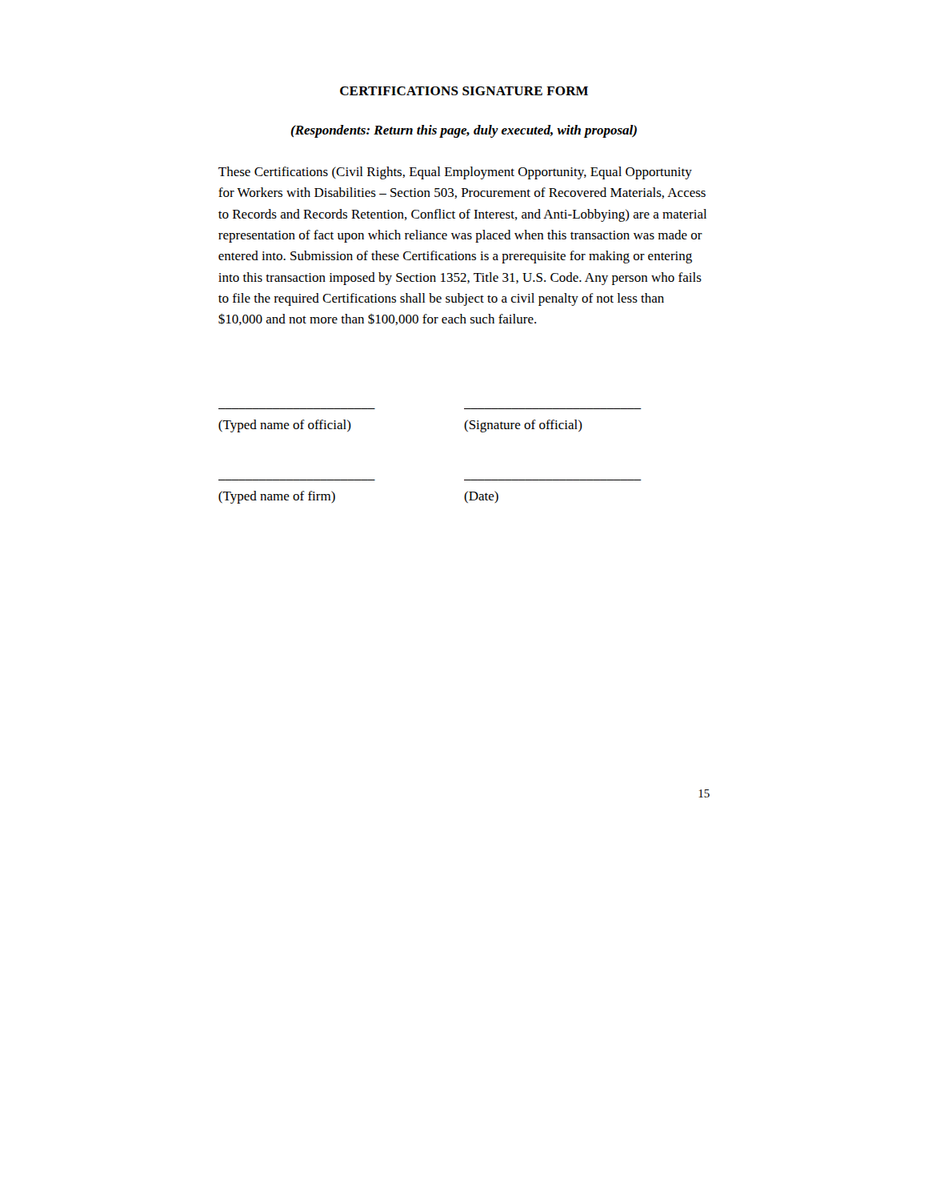CERTIFICATIONS SIGNATURE FORM
(Respondents: Return this page, duly executed, with proposal)
These Certifications (Civil Rights, Equal Employment Opportunity, Equal Opportunity for Workers with Disabilities – Section 503, Procurement of Recovered Materials, Access to Records and Records Retention, Conflict of Interest, and Anti-Lobbying) are a material representation of fact upon which reliance was placed when this transaction was made or entered into. Submission of these Certifications is a prerequisite for making or entering into this transaction imposed by Section 1352, Title 31, U.S. Code. Any person who fails to file the required Certifications shall be subject to a civil penalty of not less than $10,000 and not more than $100,000 for each such failure.
| _______________________ (Typed name of official) | __________________________ (Signature of official) |
| _______________________ (Typed name of firm) | __________________________ (Date) |
15